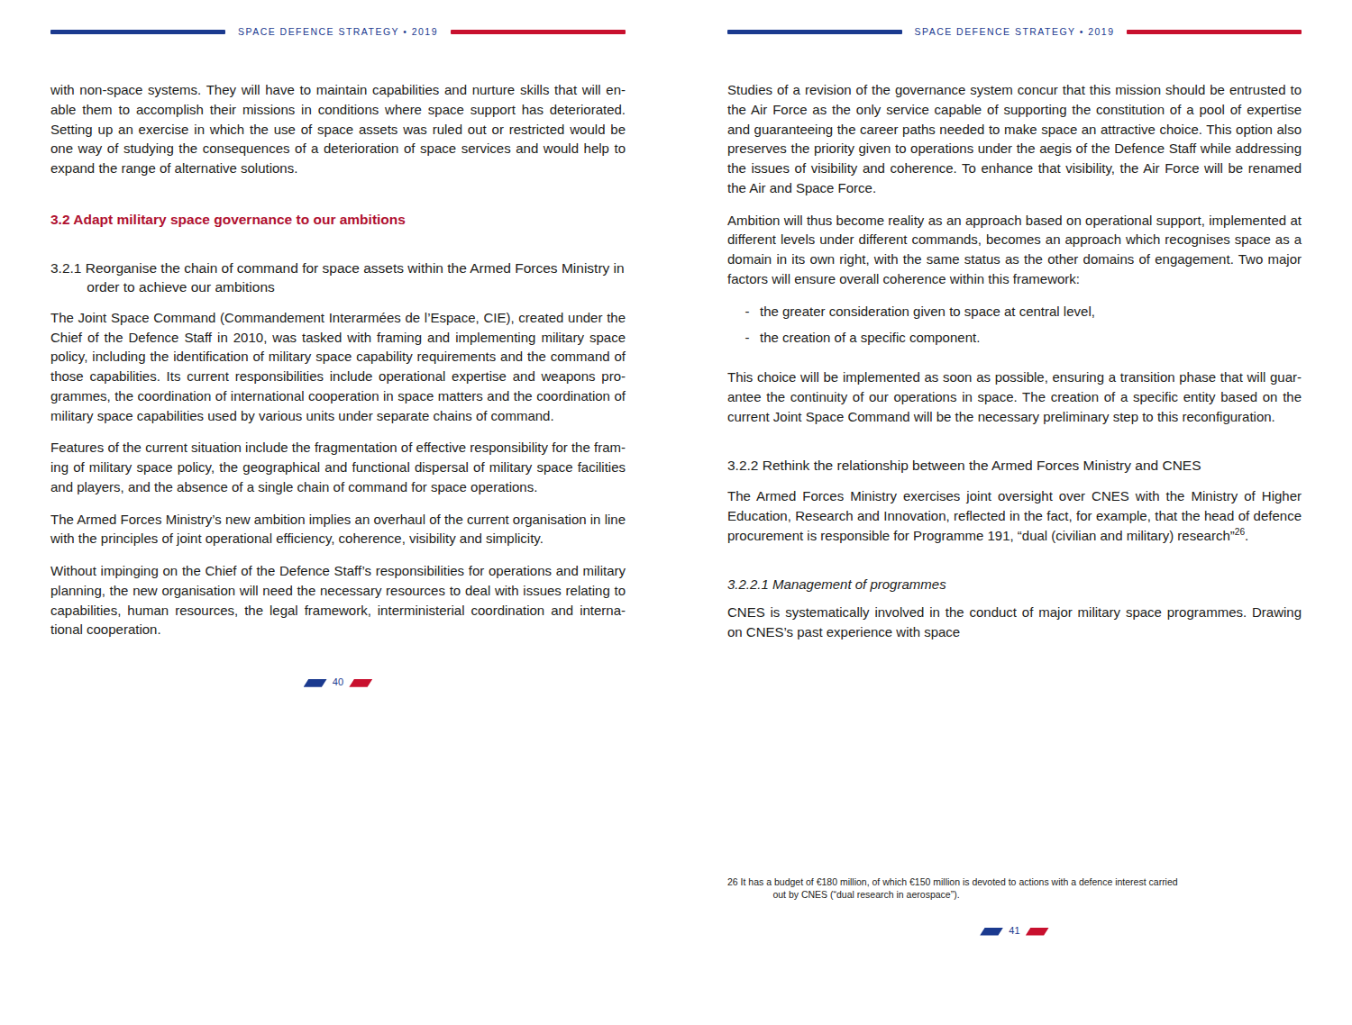SPACE DEFENCE STRATEGY • 2019
with non-space systems. They will have to maintain capabilities and nurture skills that will enable them to accomplish their missions in conditions where space support has deteriorated. Setting up an exercise in which the use of space assets was ruled out or restricted would be one way of studying the consequences of a deterioration of space services and would help to expand the range of alternative solutions.
3.2 Adapt military space governance to our ambitions
3.2.1 Reorganise the chain of command for space assets within the Armed Forces Ministry in order to achieve our ambitions
The Joint Space Command (Commandement Interarmées de l’Espace, CIE), created under the Chief of the Defence Staff in 2010, was tasked with framing and implementing military space policy, including the identification of military space capability requirements and the command of those capabilities. Its current responsibilities include operational expertise and weapons programmes, the coordination of international cooperation in space matters and the coordination of military space capabilities used by various units under separate chains of command.
Features of the current situation include the fragmentation of effective responsibility for the framing of military space policy, the geographical and functional dispersal of military space facilities and players, and the absence of a single chain of command for space operations.
The Armed Forces Ministry’s new ambition implies an overhaul of the current organisation in line with the principles of joint operational efficiency, coherence, visibility and simplicity.
Without impinging on the Chief of the Defence Staff’s responsibilities for operations and military planning, the new organisation will need the necessary resources to deal with issues relating to capabilities, human resources, the legal framework, interministerial coordination and international cooperation.
40
SPACE DEFENCE STRATEGY • 2019
Studies of a revision of the governance system concur that this mission should be entrusted to the Air Force as the only service capable of supporting the constitution of a pool of expertise and guaranteeing the career paths needed to make space an attractive choice. This option also preserves the priority given to operations under the aegis of the Defence Staff while addressing the issues of visibility and coherence. To enhance that visibility, the Air Force will be renamed the Air and Space Force.
Ambition will thus become reality as an approach based on operational support, implemented at different levels under different commands, becomes an approach which recognises space as a domain in its own right, with the same status as the other domains of engagement. Two major factors will ensure overall coherence within this framework:
the greater consideration given to space at central level,
the creation of a specific component.
This choice will be implemented as soon as possible, ensuring a transition phase that will guarantee the continuity of our operations in space. The creation of a specific entity based on the current Joint Space Command will be the necessary preliminary step to this reconfiguration.
3.2.2 Rethink the relationship between the Armed Forces Ministry and CNES
The Armed Forces Ministry exercises joint oversight over CNES with the Ministry of Higher Education, Research and Innovation, reflected in the fact, for example, that the head of defence procurement is responsible for Programme 191, “dual (civilian and military) research”26.
3.2.2.1 Management of programmes
CNES is systematically involved in the conduct of major military space programmes. Drawing on CNES’s past experience with space
26 It has a budget of €180 million, of which €150 million is devoted to actions with a defence interest carried out by CNES (“dual research in aerospace”).
41